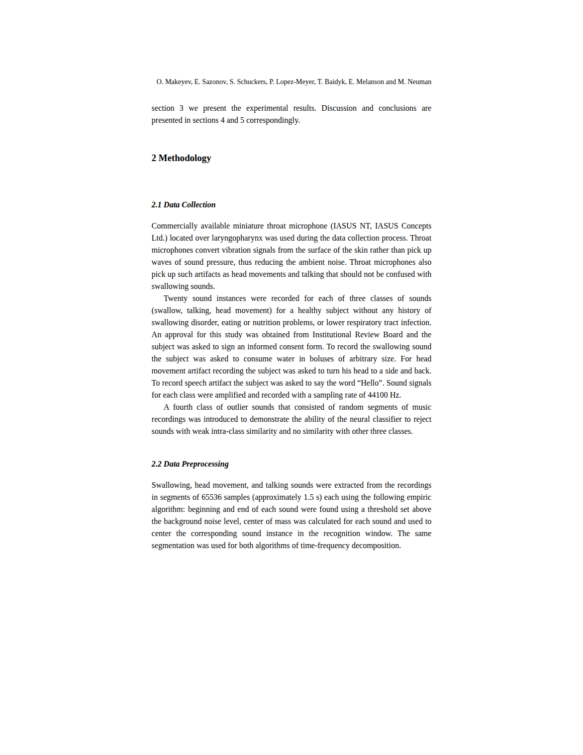O. Makeyev, E. Sazonov, S. Schuckers, P. Lopez-Meyer, T. Baidyk, E. Melanson and M. Neuman
section 3 we present the experimental results. Discussion and conclusions are presented in sections 4 and 5 correspondingly.
2 Methodology
2.1 Data Collection
Commercially available miniature throat microphone (IASUS NT, IASUS Concepts Ltd.) located over laryngopharynx was used during the data collection process. Throat microphones convert vibration signals from the surface of the skin rather than pick up waves of sound pressure, thus reducing the ambient noise. Throat microphones also pick up such artifacts as head movements and talking that should not be confused with swallowing sounds.
Twenty sound instances were recorded for each of three classes of sounds (swallow, talking, head movement) for a healthy subject without any history of swallowing disorder, eating or nutrition problems, or lower respiratory tract infection. An approval for this study was obtained from Institutional Review Board and the subject was asked to sign an informed consent form. To record the swallowing sound the subject was asked to consume water in boluses of arbitrary size. For head movement artifact recording the subject was asked to turn his head to a side and back. To record speech artifact the subject was asked to say the word “Hello”. Sound signals for each class were amplified and recorded with a sampling rate of 44100 Hz.
A fourth class of outlier sounds that consisted of random segments of music recordings was introduced to demonstrate the ability of the neural classifier to reject sounds with weak intra-class similarity and no similarity with other three classes.
2.2 Data Preprocessing
Swallowing, head movement, and talking sounds were extracted from the recordings in segments of 65536 samples (approximately 1.5 s) each using the following empiric algorithm: beginning and end of each sound were found using a threshold set above the background noise level, center of mass was calculated for each sound and used to center the corresponding sound instance in the recognition window. The same segmentation was used for both algorithms of time-frequency decomposition.